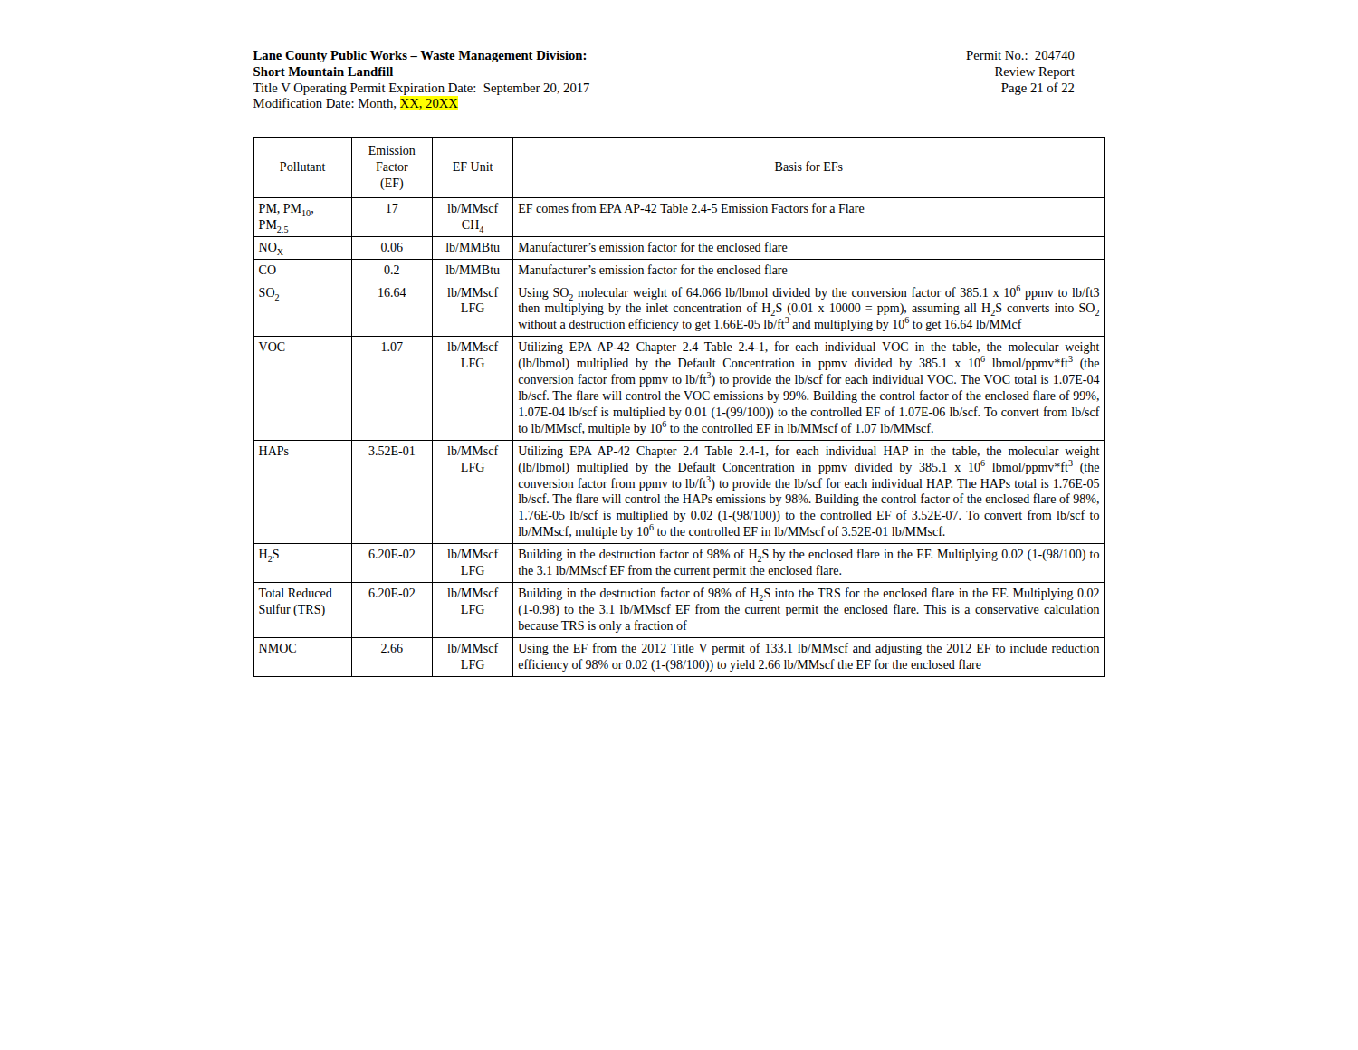Lane County Public Works – Waste Management Division:
Short Mountain Landfill
Title V Operating Permit Expiration Date: September 20, 2017
Modification Date: Month, XX, 20XX
Permit No.: 204740
Review Report
Page 21 of 22
| Pollutant | Emission Factor (EF) | EF Unit | Basis for EFs |
| --- | --- | --- | --- |
| PM, PM 10 , PM 2.5 | 17 | lb/MMscf CH 4 | EF comes from EPA AP-42 Table 2.4-5 Emission Factors for a Flare |
| NO X | 0.06 | lb/MMBtu | Manufacturer’s emission factor for the enclosed flare |
| CO | 0.2 | lb/MMBtu | Manufacturer’s emission factor for the enclosed flare |
| SO 2 | 16.64 | lb/MMscf LFG | Using SO 2 molecular weight of 64.066 lb/lbmol divided by the conversion factor of 385.1 x 10 6 ppmv to lb/ft3 then multiplying by the inlet concentration of H 2 S (0.01 x 10000 = ppm), assuming all H 2 S converts into SO 2 without a destruction efficiency to get 1.66E-05 lb/ft 3 and multiplying by 10 6 to get 16.64 lb/MMcf |
| VOC | 1.07 | lb/MMscf LFG | Utilizing EPA AP-42 Chapter 2.4 Table 2.4-1, for each individual VOC in the table, the molecular weight (lb/lbmol) multiplied by the Default Concentration in ppmv divided by 385.1 x 10 6 lbmol/ppmv*ft 3 (the conversion factor from ppmv to lb/ft 3 ) to provide the lb/scf for each individual VOC. The VOC total is 1.07E-04 lb/scf. The flare will control the VOC emissions by 99%. Building the control factor of the enclosed flare of 99%, 1.07E-04 lb/scf is multiplied by 0.01 (1-(99/100)) to the controlled EF of 1.07E-06 lb/scf. To convert from lb/scf to lb/MMscf, multiple by 10 6 to the controlled EF in lb/MMscf of 1.07 lb/MMscf. |
| HAPs | 3.52E-01 | lb/MMscf LFG | Utilizing EPA AP-42 Chapter 2.4 Table 2.4-1, for each individual HAP in the table, the molecular weight (lb/lbmol) multiplied by the Default Concentration in ppmv divided by 385.1 x 10 6 lbmol/ppmv*ft 3 (the conversion factor from ppmv to lb/ft 3 ) to provide the lb/scf for each individual HAP. The HAPs total is 1.76E-05 lb/scf. The flare will control the HAPs emissions by 98%. Building the control factor of the enclosed flare of 98%, 1.76E-05 lb/scf is multiplied by 0.02 (1-(98/100)) to the controlled EF of 3.52E-07. To convert from lb/scf to lb/MMscf, multiple by 10 6 to the controlled EF in lb/MMscf of 3.52E-01 lb/MMscf. |
| H 2 S | 6.20E-02 | lb/MMscf LFG | Building in the destruction factor of 98% of H 2 S by the enclosed flare in the EF. Multiplying 0.02 (1-(98/100) to the 3.1 lb/MMscf EF from the current permit the enclosed flare. |
| Total Reduced Sulfur (TRS) | 6.20E-02 | lb/MMscf LFG | Building in the destruction factor of 98% of H 2 S into the TRS for the enclosed flare in the EF. Multiplying 0.02 (1-0.98) to the 3.1 lb/MMscf EF from the current permit the enclosed flare. This is a conservative calculation because TRS is only a fraction of |
| NMOC | 2.66 | lb/MMscf LFG | Using the EF from the 2012 Title V permit of 133.1 lb/MMscf and adjusting the 2012 EF to include reduction efficiency of 98% or 0.02 (1-(98/100)) to yield 2.66 lb/MMscf the EF for the enclosed flare |